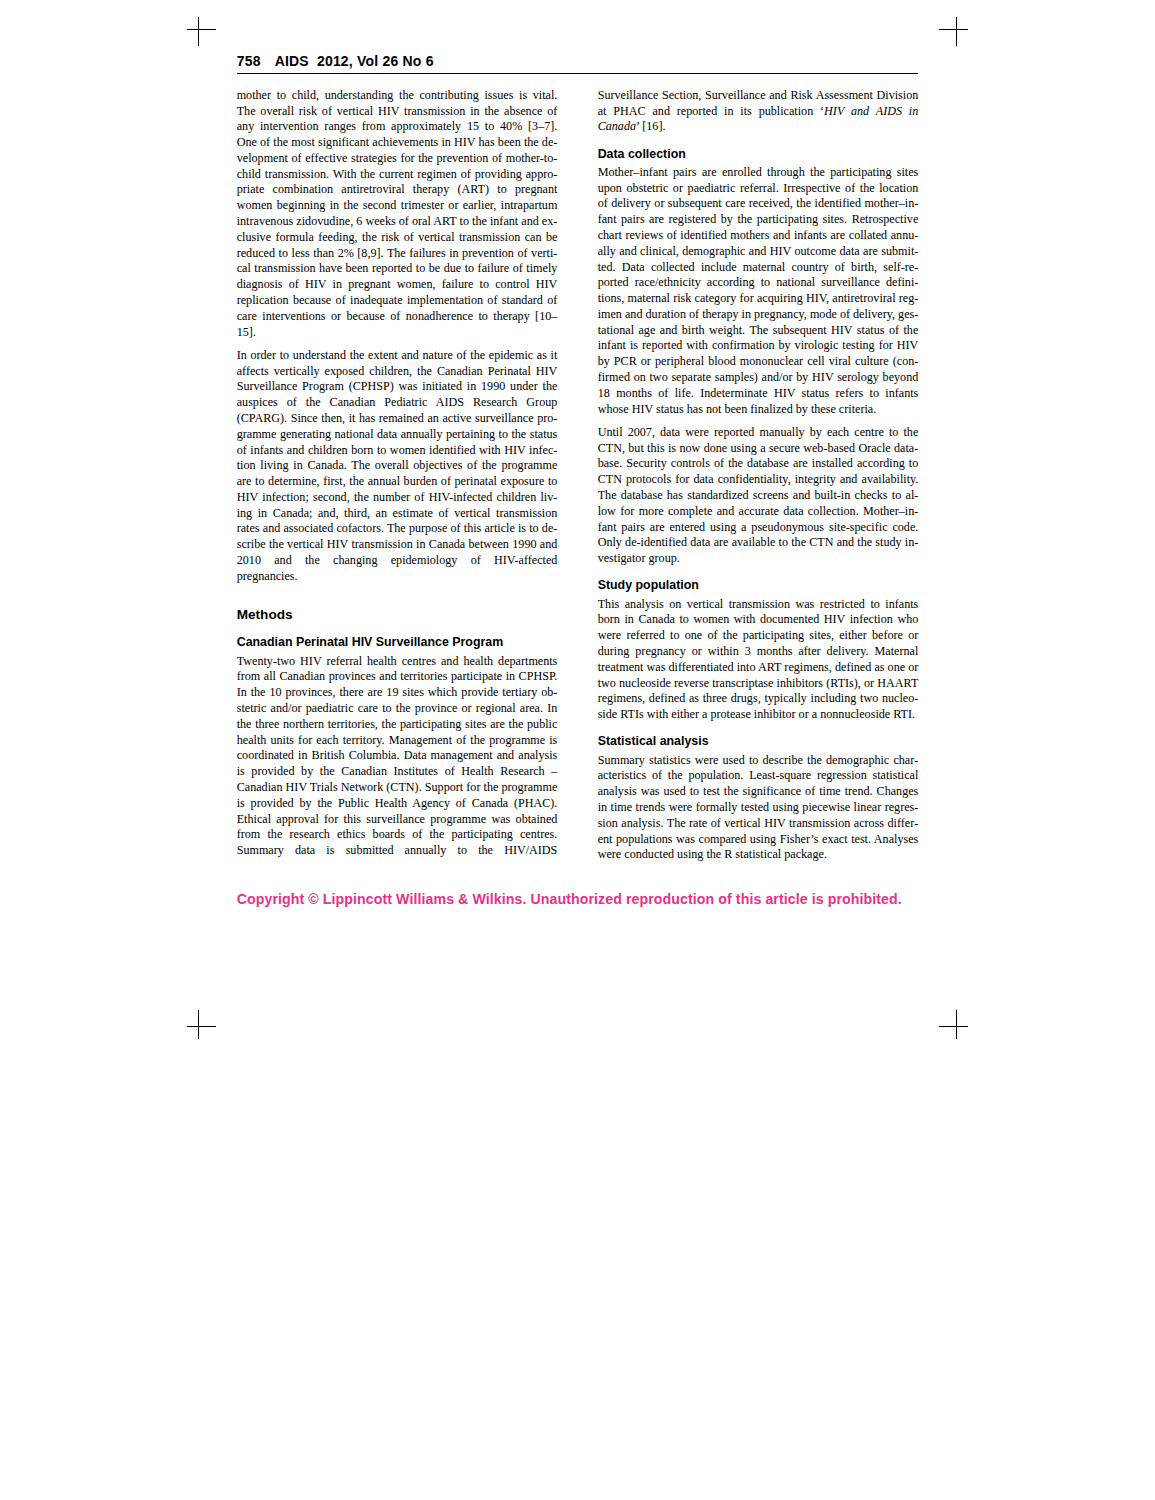758 AIDS 2012, Vol 26 No 6
mother to child, understanding the contributing issues is vital. The overall risk of vertical HIV transmission in the absence of any intervention ranges from approximately 15 to 40% [3–7]. One of the most significant achievements in HIV has been the development of effective strategies for the prevention of mother-to-child transmission. With the current regimen of providing appropriate combination antiretroviral therapy (ART) to pregnant women beginning in the second trimester or earlier, intrapartum intravenous zidovudine, 6 weeks of oral ART to the infant and exclusive formula feeding, the risk of vertical transmission can be reduced to less than 2% [8,9]. The failures in prevention of vertical transmission have been reported to be due to failure of timely diagnosis of HIV in pregnant women, failure to control HIV replication because of inadequate implementation of standard of care interventions or because of nonadherence to therapy [10–15].
In order to understand the extent and nature of the epidemic as it affects vertically exposed children, the Canadian Perinatal HIV Surveillance Program (CPHSP) was initiated in 1990 under the auspices of the Canadian Pediatric AIDS Research Group (CPARG). Since then, it has remained an active surveillance programme generating national data annually pertaining to the status of infants and children born to women identified with HIV infection living in Canada. The overall objectives of the programme are to determine, first, the annual burden of perinatal exposure to HIV infection; second, the number of HIV-infected children living in Canada; and, third, an estimate of vertical transmission rates and associated cofactors. The purpose of this article is to describe the vertical HIV transmission in Canada between 1990 and 2010 and the changing epidemiology of HIV-affected pregnancies.
Methods
Canadian Perinatal HIV Surveillance Program
Twenty-two HIV referral health centres and health departments from all Canadian provinces and territories participate in CPHSP. In the 10 provinces, there are 19 sites which provide tertiary obstetric and/or paediatric care to the province or regional area. In the three northern territories, the participating sites are the public health units for each territory. Management of the programme is coordinated in British Columbia. Data management and analysis is provided by the Canadian Institutes of Health Research – Canadian HIV Trials Network (CTN). Support for the programme is provided by the Public Health Agency of Canada (PHAC). Ethical approval for this surveillance programme was obtained from the research ethics boards of the participating centres. Summary data is submitted annually to the HIV/AIDS Surveillance Section, Surveillance and Risk Assessment Division at PHAC and reported in its publication ‘HIV and AIDS in Canada’ [16].
Data collection
Mother–infant pairs are enrolled through the participating sites upon obstetric or paediatric referral. Irrespective of the location of delivery or subsequent care received, the identified mother–infant pairs are registered by the participating sites. Retrospective chart reviews of identified mothers and infants are collated annually and clinical, demographic and HIV outcome data are submitted. Data collected include maternal country of birth, self-reported race/ethnicity according to national surveillance definitions, maternal risk category for acquiring HIV, antiretroviral regimen and duration of therapy in pregnancy, mode of delivery, gestational age and birth weight. The subsequent HIV status of the infant is reported with confirmation by virologic testing for HIV by PCR or peripheral blood mononuclear cell viral culture (confirmed on two separate samples) and/or by HIV serology beyond 18 months of life. Indeterminate HIV status refers to infants whose HIV status has not been finalized by these criteria.
Until 2007, data were reported manually by each centre to the CTN, but this is now done using a secure web-based Oracle database. Security controls of the database are installed according to CTN protocols for data confidentiality, integrity and availability. The database has standardized screens and built-in checks to allow for more complete and accurate data collection. Mother–infant pairs are entered using a pseudonymous site-specific code. Only de-identified data are available to the CTN and the study investigator group.
Study population
This analysis on vertical transmission was restricted to infants born in Canada to women with documented HIV infection who were referred to one of the participating sites, either before or during pregnancy or within 3 months after delivery. Maternal treatment was differentiated into ART regimens, defined as one or two nucleoside reverse transcriptase inhibitors (RTIs), or HAART regimens, defined as three drugs, typically including two nucleoside RTIs with either a protease inhibitor or a nonnucleoside RTI.
Statistical analysis
Summary statistics were used to describe the demographic characteristics of the population. Least-square regression statistical analysis was used to test the significance of time trend. Changes in time trends were formally tested using piecewise linear regression analysis. The rate of vertical HIV transmission across different populations was compared using Fisher’s exact test. Analyses were conducted using the R statistical package.
Copyright © Lippincott Williams & Wilkins. Unauthorized reproduction of this article is prohibited.